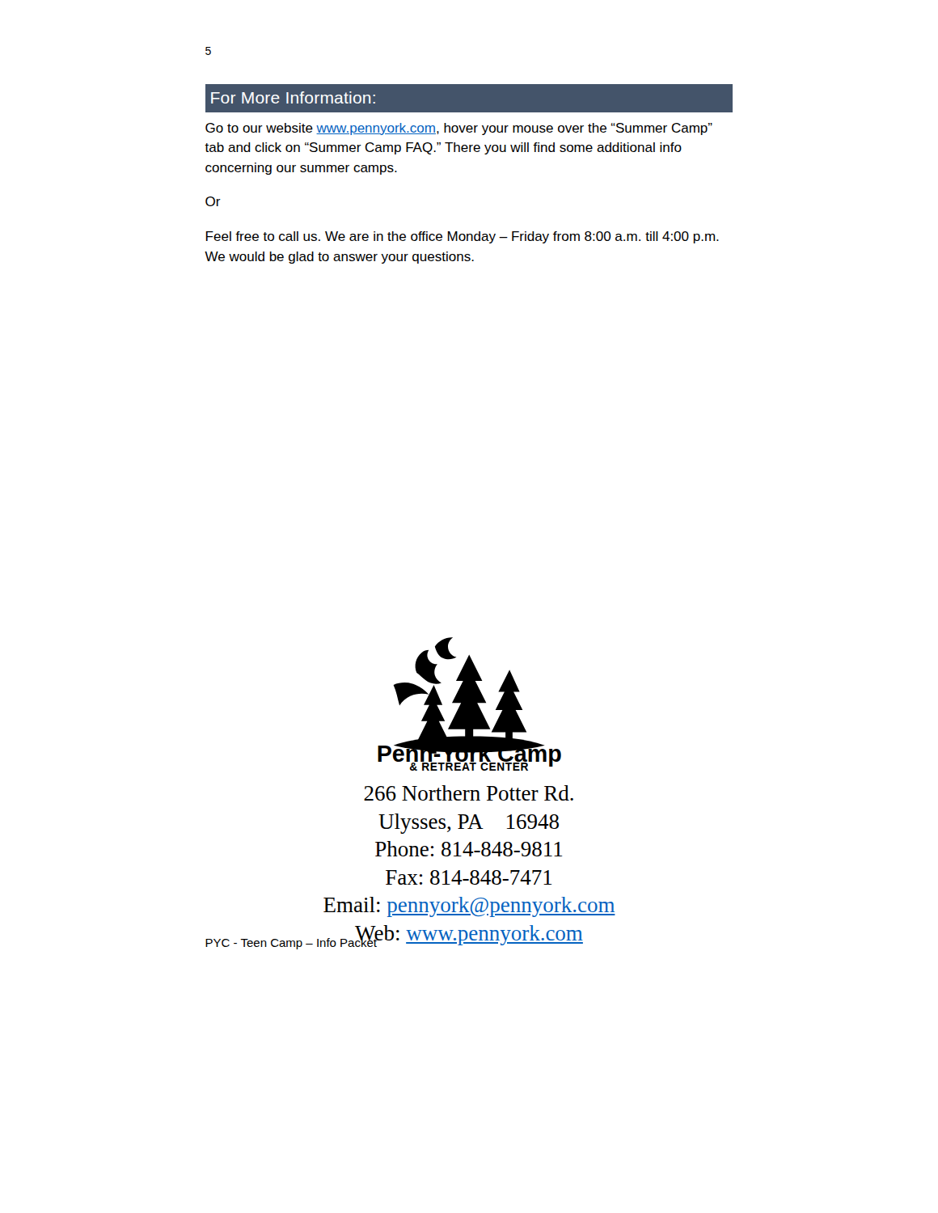5
For More Information:
Go to our website www.pennyork.com, hover your mouse over the “Summer Camp” tab and click on “Summer Camp FAQ.” There you will find some additional info concerning our summer camps.
Or
Feel free to call us. We are in the office Monday – Friday from 8:00 a.m. till 4:00 p.m. We would be glad to answer your questions.
Penn-York Camp & RETREAT CENTER
266 Northern Potter Rd.
Ulysses, PA 16948
Phone: 814-848-9811
Fax: 814-848-7471
Email: pennyork@pennyork.com
Web: www.pennyork.com
PYC - Teen Camp – Info Packet